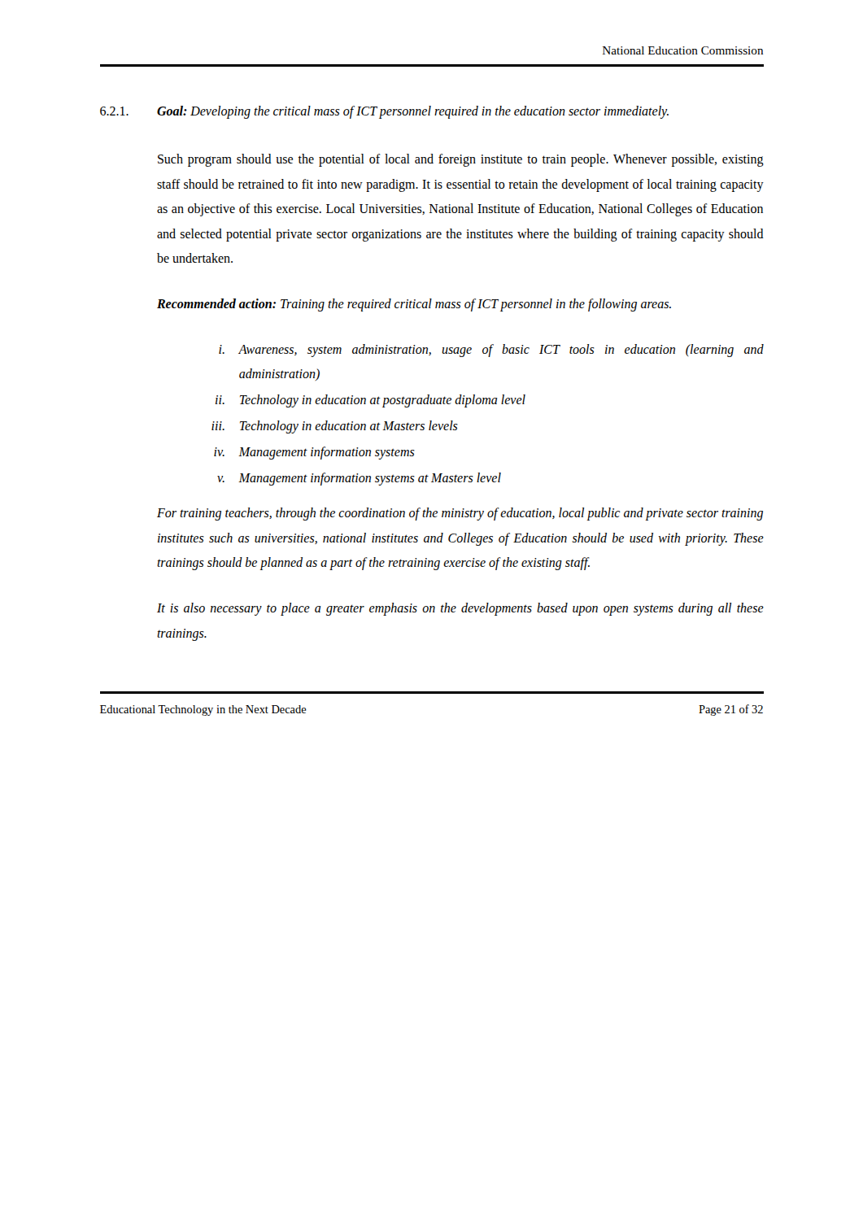National Education Commission
6.2.1.
Goal: Developing the critical mass of ICT personnel required in the education sector immediately.
Such program should use the potential of local and foreign institute to train people. Whenever possible, existing staff should be retrained to fit into new paradigm. It is essential to retain the development of local training capacity as an objective of this exercise. Local Universities, National Institute of Education, National Colleges of Education and selected potential private sector organizations are the institutes where the building of training capacity should be undertaken.
Recommended action: Training the required critical mass of ICT personnel in the following areas.
Awareness, system administration, usage of basic ICT tools in education (learning and administration)
Technology in education at postgraduate diploma level
Technology in education at Masters levels
Management information systems
Management information systems at Masters level
For training teachers, through the coordination of the ministry of education, local public and private sector training institutes such as universities, national institutes and Colleges of Education should be used with priority. These trainings should be planned as a part of the retraining exercise of the existing staff.
It is also necessary to place a greater emphasis on the developments based upon open systems during all these trainings.
Educational Technology in the Next Decade Page 21 of 32